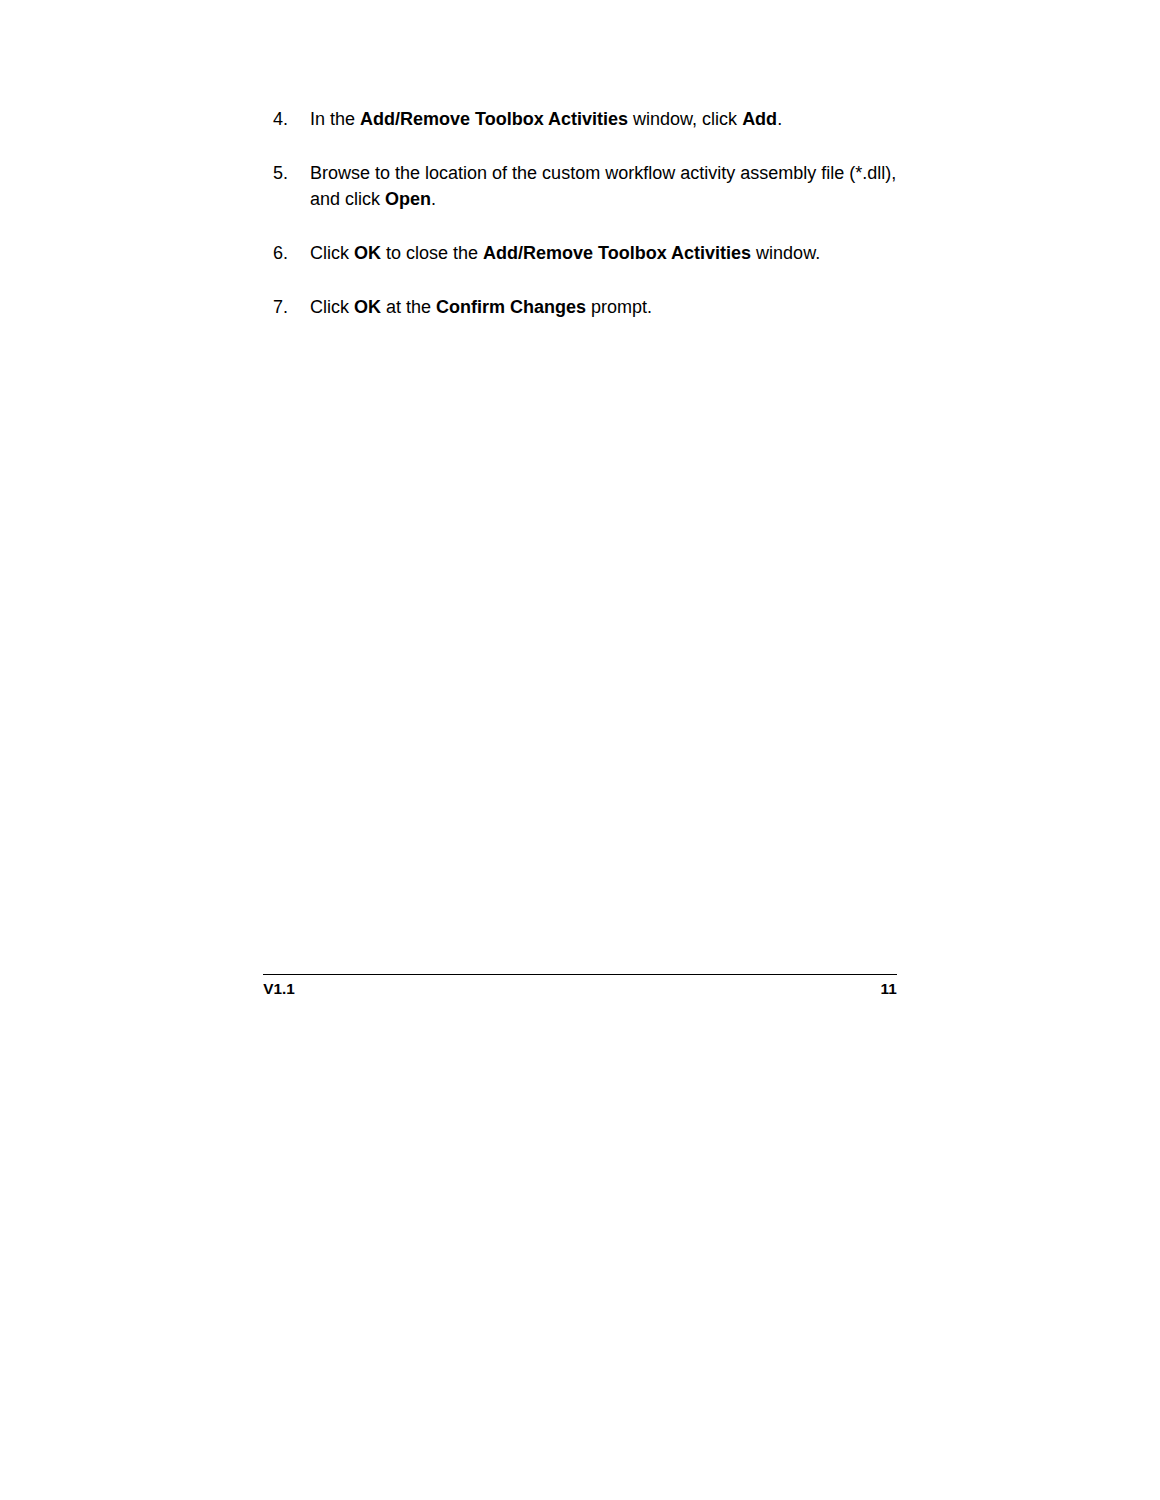In the Add/Remove Toolbox Activities window, click Add.
Browse to the location of the custom workflow activity assembly file (*.dll), and click Open.
Click OK to close the Add/Remove Toolbox Activities window.
Click OK at the Confirm Changes prompt.
V1.1 11